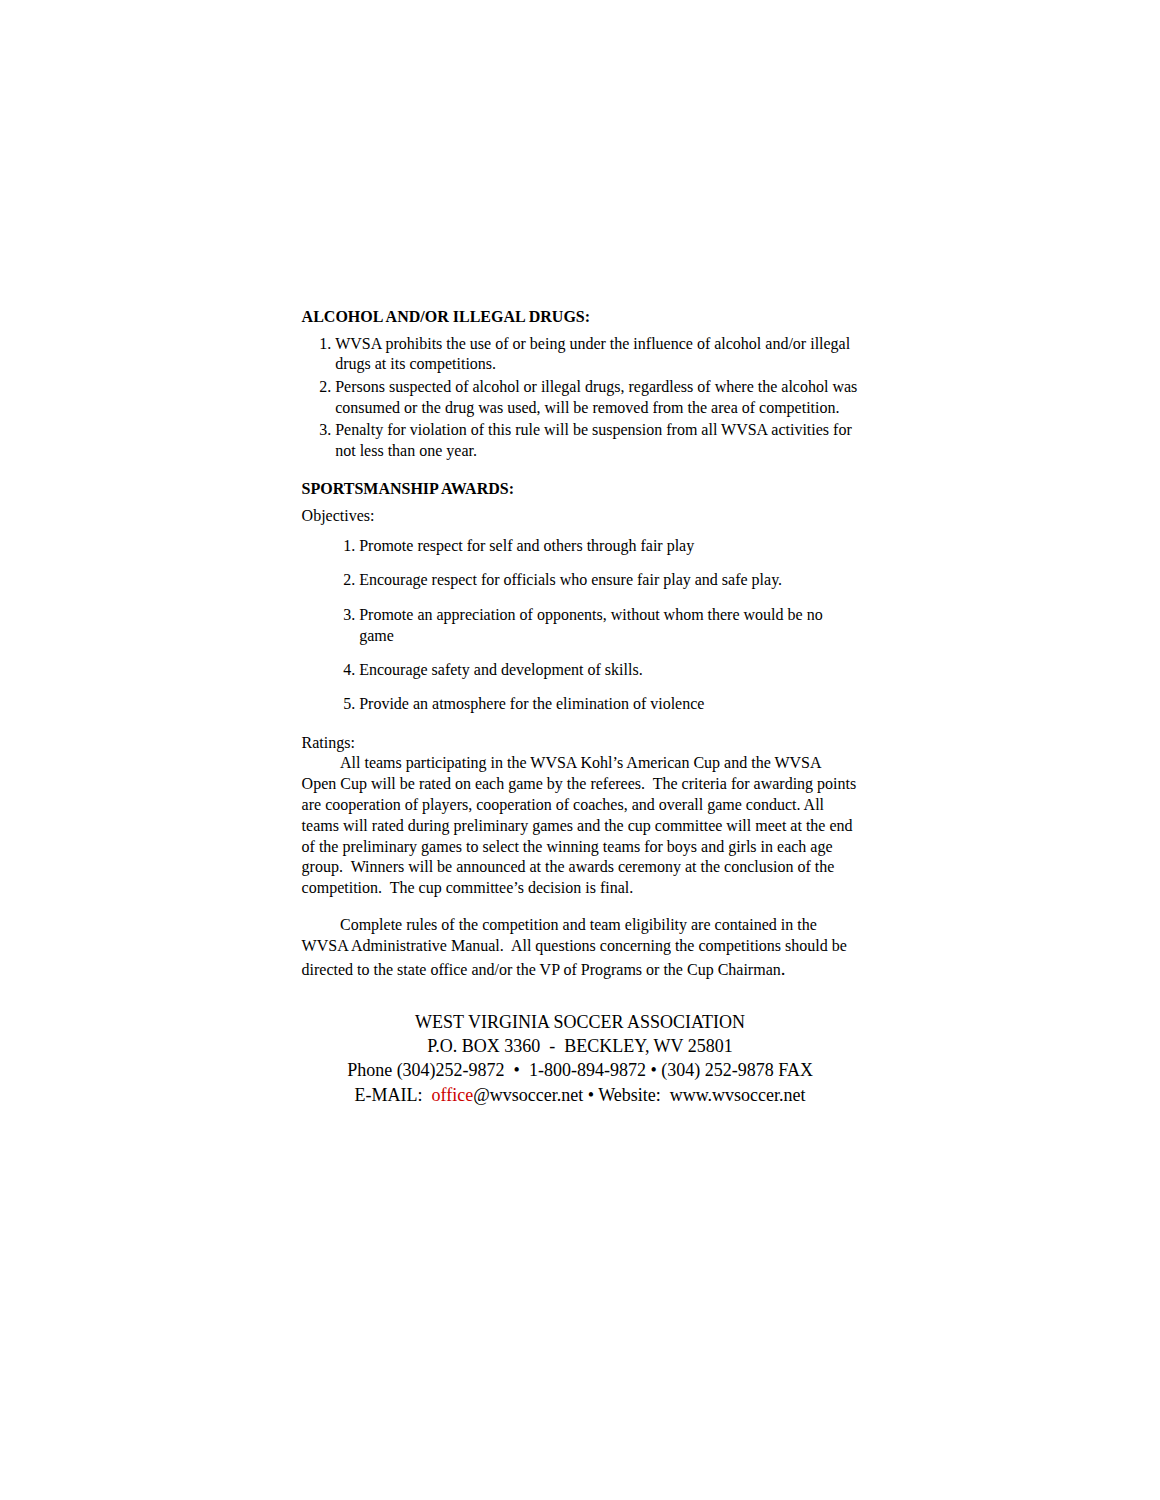ALCOHOL AND/OR ILLEGAL DRUGS:
WVSA prohibits the use of or being under the influence of alcohol and/or illegal drugs at its competitions.
Persons suspected of alcohol or illegal drugs, regardless of where the alcohol was consumed or the drug was used, will be removed from the area of competition.
Penalty for violation of this rule will be suspension from all WVSA activities for not less than one year.
SPORTSMANSHIP AWARDS:
Objectives:
Promote respect for self and others through fair play
Encourage respect for officials who ensure fair play and safe play.
Promote an appreciation of opponents, without whom there would be no game
Encourage safety and development of skills.
Provide an atmosphere for the elimination of violence
Ratings:
All teams participating in the WVSA Kohl’s American Cup and the WVSA Open Cup will be rated on each game by the referees. The criteria for awarding points are cooperation of players, cooperation of coaches, and overall game conduct. All teams will rated during preliminary games and the cup committee will meet at the end of the preliminary games to select the winning teams for boys and girls in each age group. Winners will be announced at the awards ceremony at the conclusion of the competition. The cup committee’s decision is final.
Complete rules of the competition and team eligibility are contained in the WVSA Administrative Manual. All questions concerning the competitions should be directed to the state office and/or the VP of Programs or the Cup Chairman.
WEST VIRGINIA SOCCER ASSOCIATION
P.O. BOX 3360 - BECKLEY, WV 25801
Phone (304)252-9872 • 1-800-894-9872 • (304) 252-9878 FAX
E-MAIL: office@wvsoccer.net • Website: www.wvsoccer.net